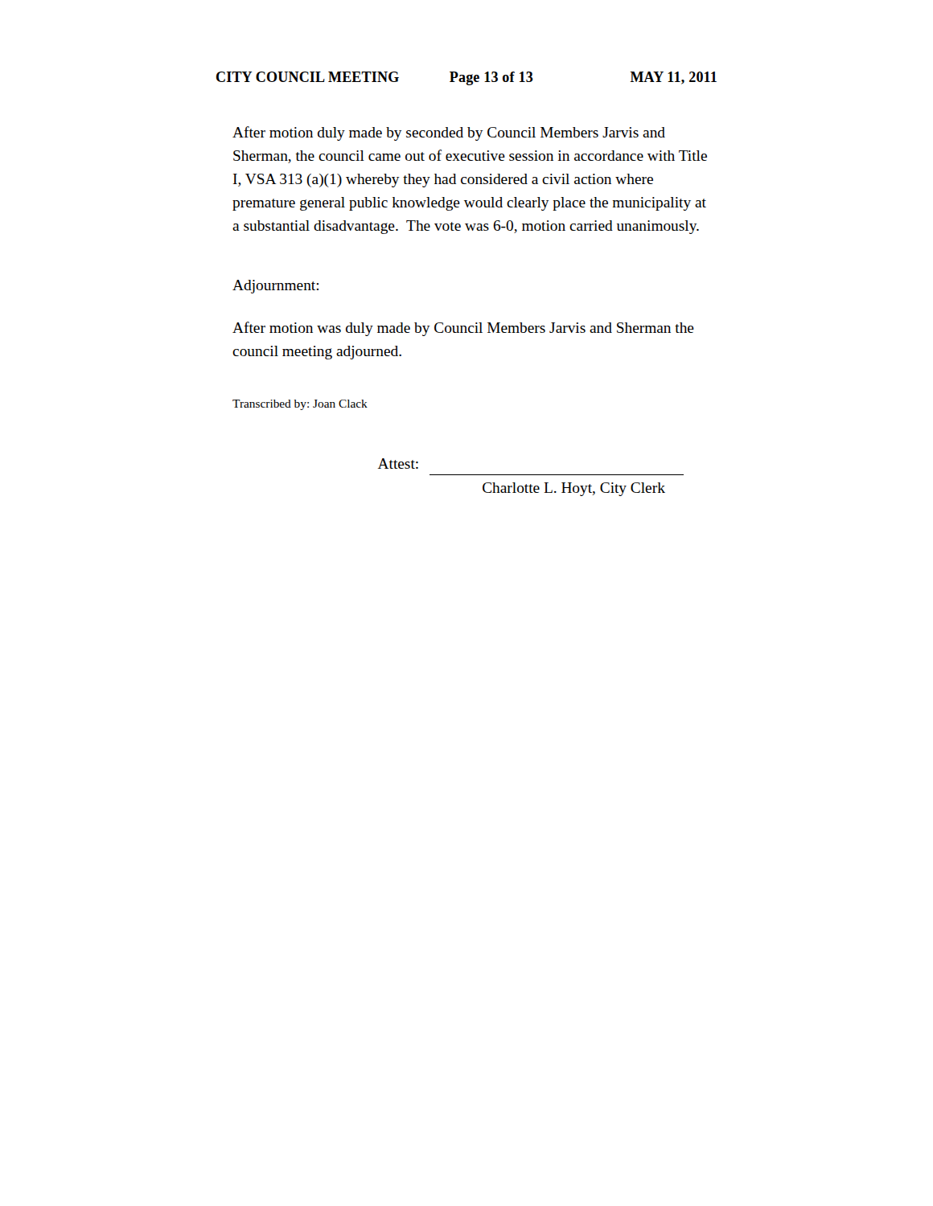CITY COUNCIL MEETING Page 13 of 13 MAY 11, 2011
After motion duly made by seconded by Council Members Jarvis and Sherman, the council came out of executive session in accordance with Title I, VSA 313 (a)(1) whereby they had considered a civil action where premature general public knowledge would clearly place the municipality at a substantial disadvantage. The vote was 6-0, motion carried unanimously.
Adjournment:
After motion was duly made by Council Members Jarvis and Sherman the council meeting adjourned.
Transcribed by: Joan Clack
Attest: Charlotte L. Hoyt, City Clerk